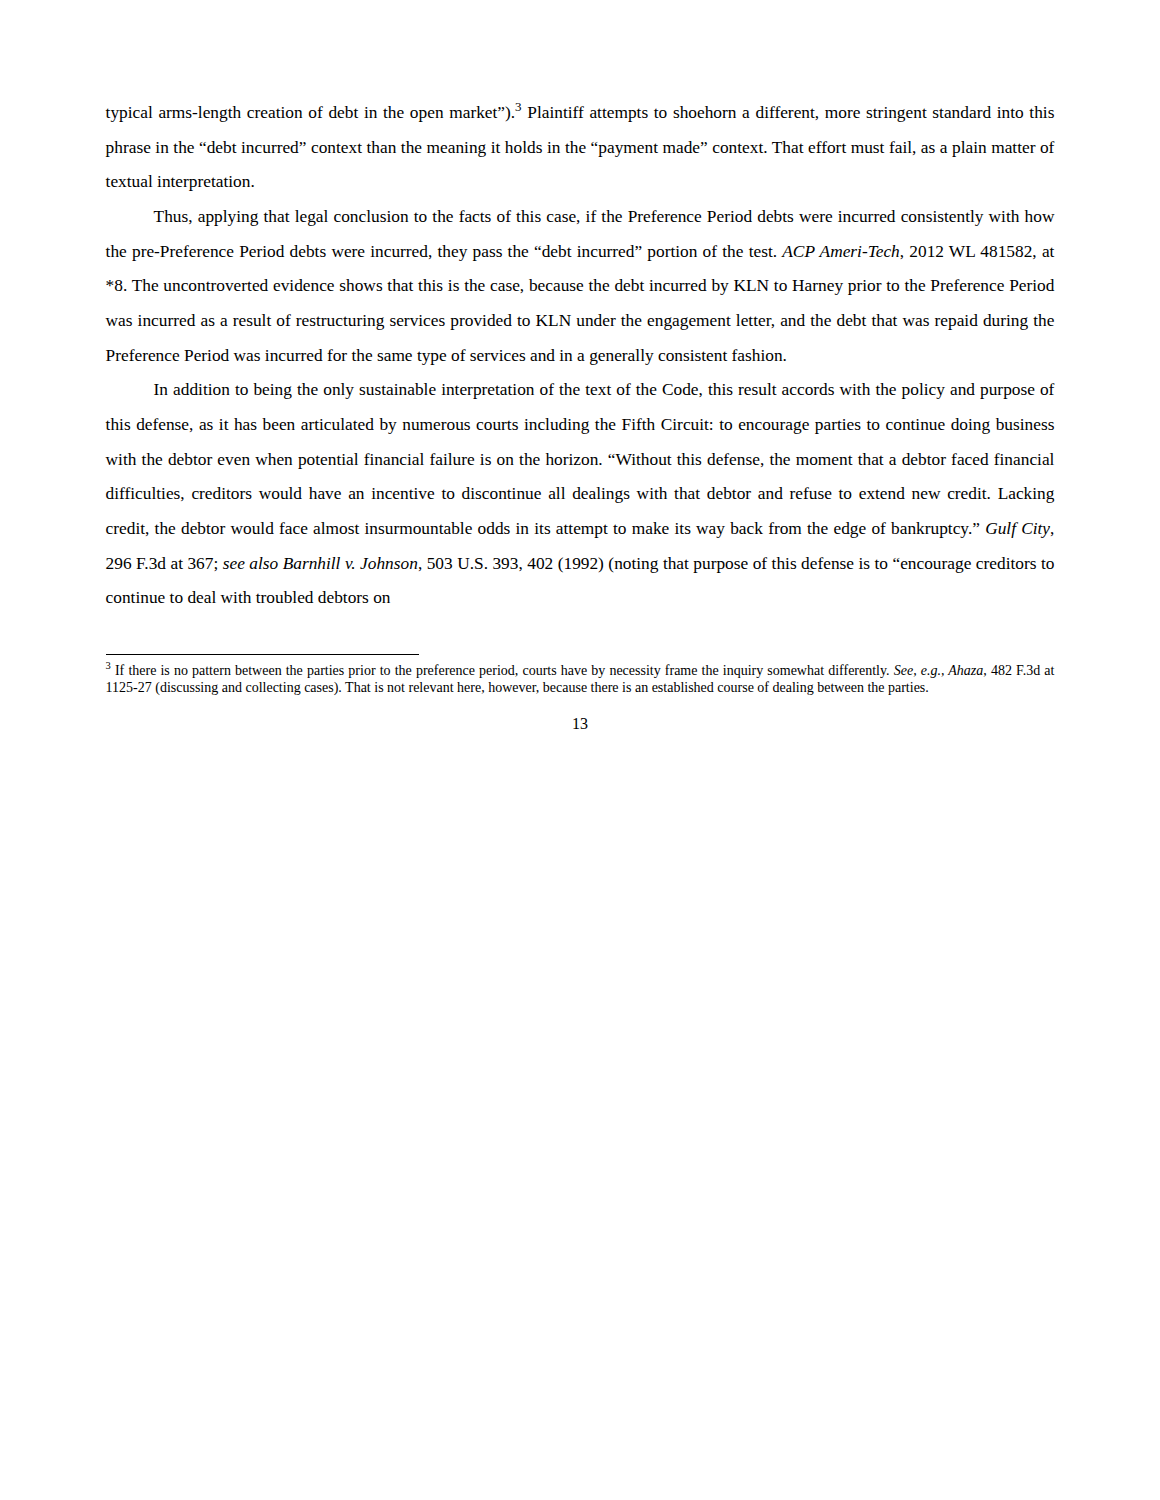typical arms-length creation of debt in the open market”).3 Plaintiff attempts to shoehorn a different, more stringent standard into this phrase in the “debt incurred” context than the meaning it holds in the “payment made” context. That effort must fail, as a plain matter of textual interpretation.
Thus, applying that legal conclusion to the facts of this case, if the Preference Period debts were incurred consistently with how the pre-Preference Period debts were incurred, they pass the “debt incurred” portion of the test. ACP Ameri-Tech, 2012 WL 481582, at *8. The uncontroverted evidence shows that this is the case, because the debt incurred by KLN to Harney prior to the Preference Period was incurred as a result of restructuring services provided to KLN under the engagement letter, and the debt that was repaid during the Preference Period was incurred for the same type of services and in a generally consistent fashion.
In addition to being the only sustainable interpretation of the text of the Code, this result accords with the policy and purpose of this defense, as it has been articulated by numerous courts including the Fifth Circuit: to encourage parties to continue doing business with the debtor even when potential financial failure is on the horizon. “Without this defense, the moment that a debtor faced financial difficulties, creditors would have an incentive to discontinue all dealings with that debtor and refuse to extend new credit. Lacking credit, the debtor would face almost insurmountable odds in its attempt to make its way back from the edge of bankruptcy.” Gulf City, 296 F.3d at 367; see also Barnhill v. Johnson, 503 U.S. 393, 402 (1992) (noting that purpose of this defense is to “encourage creditors to continue to deal with troubled debtors on
3 If there is no pattern between the parties prior to the preference period, courts have by necessity frame the inquiry somewhat differently. See, e.g., Ahaza, 482 F.3d at 1125-27 (discussing and collecting cases). That is not relevant here, however, because there is an established course of dealing between the parties.
13